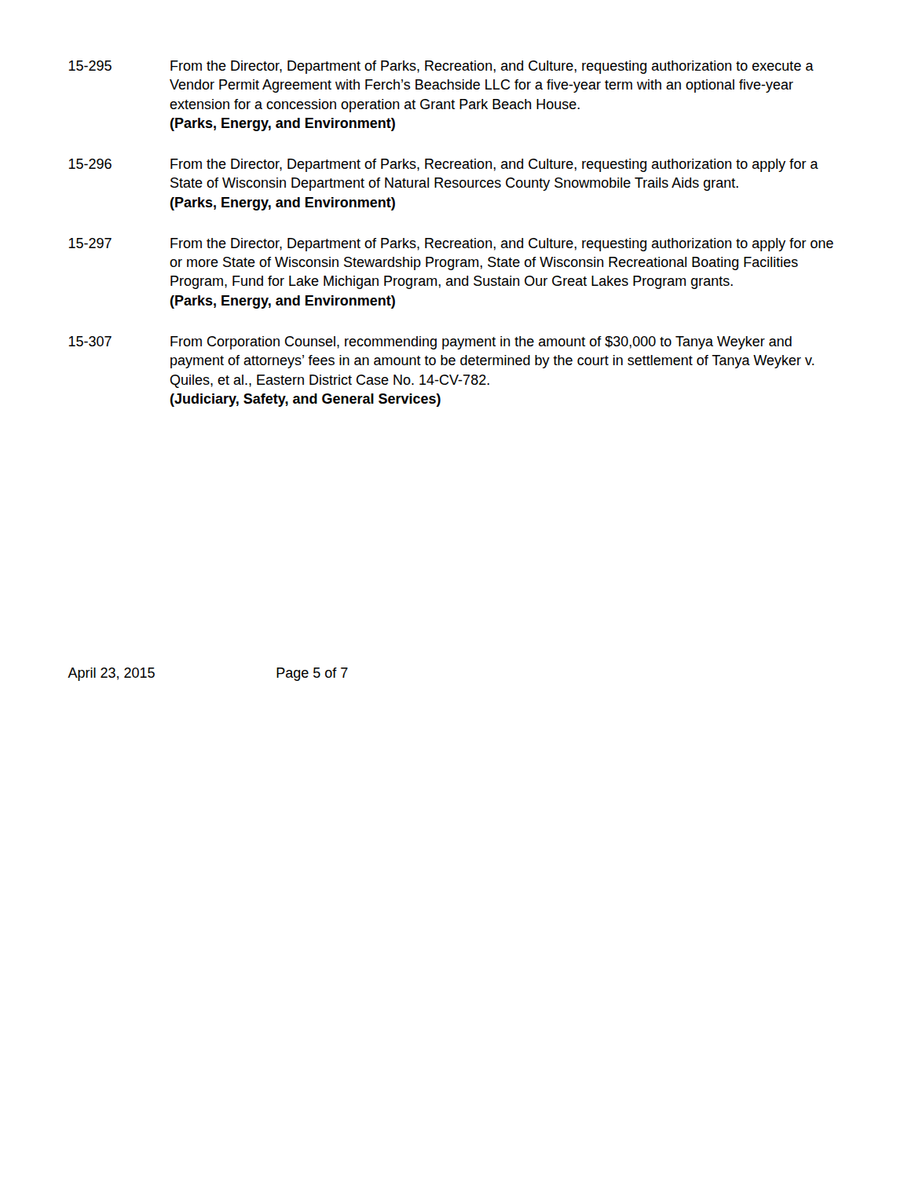| 15-295 | From the Director, Department of Parks, Recreation, and Culture, requesting authorization to execute a Vendor Permit Agreement with Ferch’s Beachside LLC for a five-year term with an optional five-year extension for a concession operation at Grant Park Beach House. (Parks, Energy, and Environment) |
| 15-296 | From the Director, Department of Parks, Recreation, and Culture, requesting authorization to apply for a State of Wisconsin Department of Natural Resources County Snowmobile Trails Aids grant. (Parks, Energy, and Environment) |
| 15-297 | From the Director, Department of Parks, Recreation, and Culture, requesting authorization to apply for one or more State of Wisconsin Stewardship Program, State of Wisconsin Recreational Boating Facilities Program, Fund for Lake Michigan Program, and Sustain Our Great Lakes Program grants. (Parks, Energy, and Environment) |
| 15-307 | From Corporation Counsel, recommending payment in the amount of $30,000 to Tanya Weyker and payment of attorneys’ fees in an amount to be determined by the court in settlement of Tanya Weyker v. Quiles, et al., Eastern District Case No. 14-CV-782. (Judiciary, Safety, and General Services) |
April 23, 2015 Page 5 of 7